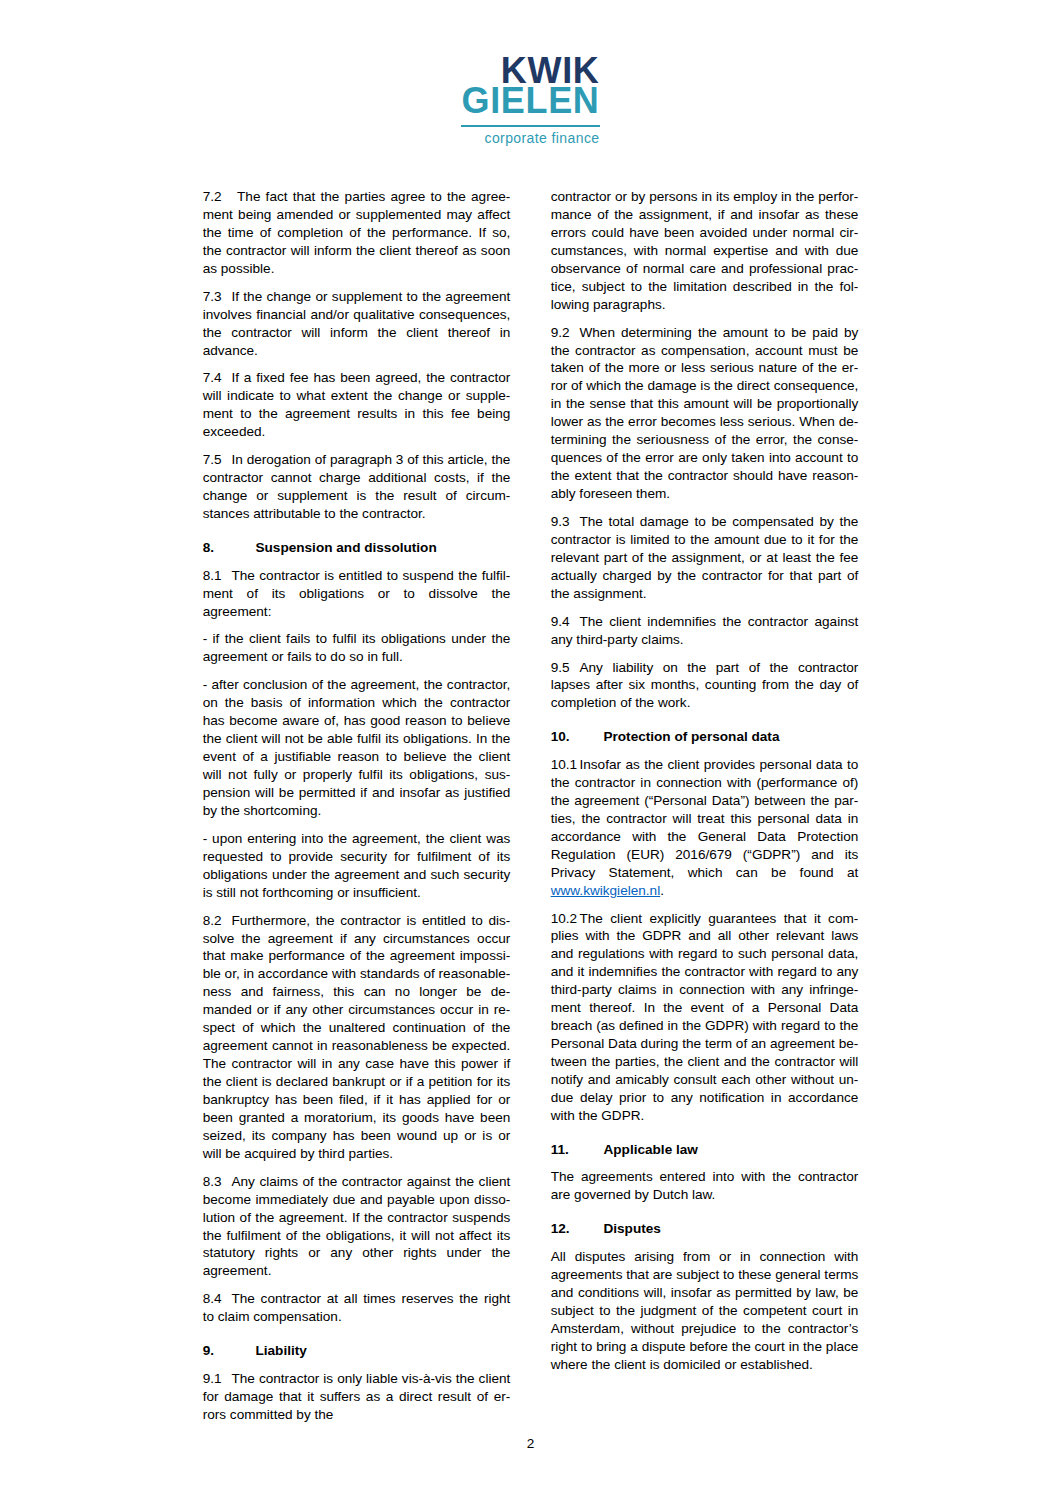KWIK GIELEN
corporate finance
7.2 The fact that the parties agree to the agreement being amended or supplemented may affect the time of completion of the performance. If so, the contractor will inform the client thereof as soon as possible.
7.3 If the change or supplement to the agreement involves financial and/or qualitative consequences, the contractor will inform the client thereof in advance.
7.4 If a fixed fee has been agreed, the contractor will indicate to what extent the change or supplement to the agreement results in this fee being exceeded.
7.5 In derogation of paragraph 3 of this article, the contractor cannot charge additional costs, if the change or supplement is the result of circumstances attributable to the contractor.
8. Suspension and dissolution
8.1 The contractor is entitled to suspend the fulfilment of its obligations or to dissolve the agreement:
- if the client fails to fulfil its obligations under the agreement or fails to do so in full.
- after conclusion of the agreement, the contractor, on the basis of information which the contractor has become aware of, has good reason to believe the client will not be able fulfil its obligations. In the event of a justifiable reason to believe the client will not fully or properly fulfil its obligations, suspension will be permitted if and insofar as justified by the shortcoming.
- upon entering into the agreement, the client was requested to provide security for fulfilment of its obligations under the agreement and such security is still not forthcoming or insufficient.
8.2 Furthermore, the contractor is entitled to dissolve the agreement if any circumstances occur that make performance of the agreement impossible or, in accordance with standards of reasonableness and fairness, this can no longer be demanded or if any other circumstances occur in respect of which the unaltered continuation of the agreement cannot in reasonableness be expected. The contractor will in any case have this power if the client is declared bankrupt or if a petition for its bankruptcy has been filed, if it has applied for or been granted a moratorium, its goods have been seized, its company has been wound up or is or will be acquired by third parties.
8.3 Any claims of the contractor against the client become immediately due and payable upon dissolution of the agreement. If the contractor suspends the fulfilment of the obligations, it will not affect its statutory rights or any other rights under the agreement.
8.4 The contractor at all times reserves the right to claim compensation.
9. Liability
9.1 The contractor is only liable vis-à-vis the client for damage that it suffers as a direct result of errors committed by the
contractor or by persons in its employ in the performance of the assignment, if and insofar as these errors could have been avoided under normal circumstances, with normal expertise and with due observance of normal care and professional practice, subject to the limitation described in the following paragraphs.
9.2 When determining the amount to be paid by the contractor as compensation, account must be taken of the more or less serious nature of the error of which the damage is the direct consequence, in the sense that this amount will be proportionally lower as the error becomes less serious. When determining the seriousness of the error, the consequences of the error are only taken into account to the extent that the contractor should have reasonably foreseen them.
9.3 The total damage to be compensated by the contractor is limited to the amount due to it for the relevant part of the assignment, or at least the fee actually charged by the contractor for that part of the assignment.
9.4 The client indemnifies the contractor against any third-party claims.
9.5 Any liability on the part of the contractor lapses after six months, counting from the day of completion of the work.
10. Protection of personal data
10.1 Insofar as the client provides personal data to the contractor in connection with (performance of) the agreement (“Personal Data”) between the parties, the contractor will treat this personal data in accordance with the General Data Protection Regulation (EUR) 2016/679 (“GDPR”) and its Privacy Statement, which can be found at www.kwikgielen.nl.
10.2 The client explicitly guarantees that it complies with the GDPR and all other relevant laws and regulations with regard to such personal data, and it indemnifies the contractor with regard to any third-party claims in connection with any infringement thereof. In the event of a Personal Data breach (as defined in the GDPR) with regard to the Personal Data during the term of an agreement between the parties, the client and the contractor will notify and amicably consult each other without undue delay prior to any notification in accordance with the GDPR.
11. Applicable law
The agreements entered into with the contractor are governed by Dutch law.
12. Disputes
All disputes arising from or in connection with agreements that are subject to these general terms and conditions will, insofar as permitted by law, be subject to the judgment of the competent court in Amsterdam, without prejudice to the contractor’s right to bring a dispute before the court in the place where the client is domiciled or established.
2